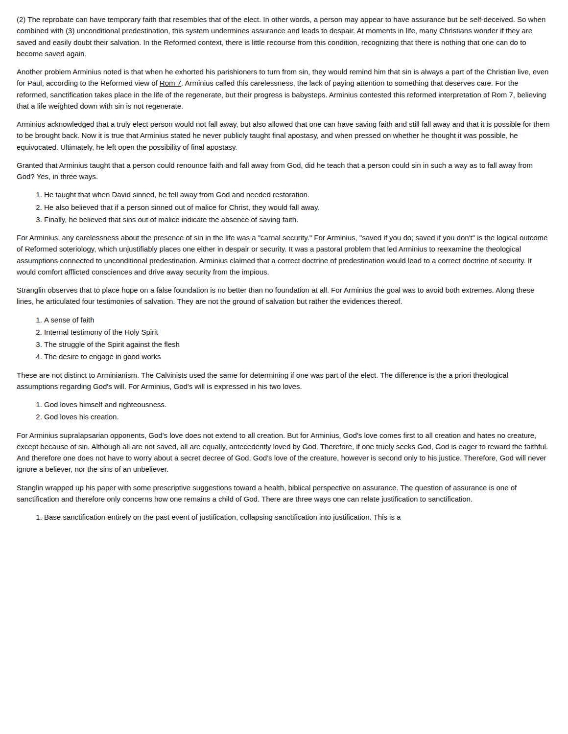(2) The reprobate can have temporary faith that resembles that of the elect. In other words, a person may appear to have assurance but be self-deceived. So when combined with (3) unconditional predestination, this system undermines assurance and leads to despair. At moments in life, many Christians wonder if they are saved and easily doubt their salvation. In the Reformed context, there is little recourse from this condition, recognizing that there is nothing that one can do to become saved again.
Another problem Arminius noted is that when he exhorted his parishioners to turn from sin, they would remind him that sin is always a part of the Christian live, even for Paul, according to the Reformed view of Rom 7. Arminius called this carelessness, the lack of paying attention to something that deserves care. For the reformed, sanctification takes place in the life of the regenerate, but their progress is babysteps. Arminius contested this reformed interpretation of Rom 7, believing that a life weighted down with sin is not regenerate.
Arminius acknowledged that a truly elect person would not fall away, but also allowed that one can have saving faith and still fall away and that it is possible for them to be brought back. Now it is true that Arminius stated he never publicly taught final apostasy, and when pressed on whether he thought it was possible, he equivocated. Ultimately, he left open the possibility of final apostasy.
Granted that Arminius taught that a person could renounce faith and fall away from God, did he teach that a person could sin in such a way as to fall away from God? Yes, in three ways.
He taught that when David sinned, he fell away from God and needed restoration.
He also believed that if a person sinned out of malice for Christ, they would fall away.
Finally, he believed that sins out of malice indicate the absence of saving faith.
For Arminius, any carelessness about the presence of sin in the life was a "carnal security." For Arminius, "saved if you do; saved if you don't" is the logical outcome of Reformed soteriology, which unjustifiably places one either in despair or security. It was a pastoral problem that led Arminius to reexamine the theological assumptions connected to unconditional predestination. Arminius claimed that a correct doctrine of predestination would lead to a correct doctrine of security. It would comfort afflicted consciences and drive away security from the impious.
Stranglin observes that to place hope on a false foundation is no better than no foundation at all. For Arminius the goal was to avoid both extremes. Along these lines, he articulated four testimonies of salvation. They are not the ground of salvation but rather the evidences thereof.
A sense of faith
Internal testimony of the Holy Spirit
The struggle of the Spirit against the flesh
The desire to engage in good works
These are not distinct to Arminianism. The Calvinists used the same for determining if one was part of the elect. The difference is the a priori theological assumptions regarding God's will. For Arminius, God's will is expressed in his two loves.
God loves himself and righteousness.
God loves his creation.
For Arminius supralapsarian opponents, God's love does not extend to all creation. But for Arminius, God's love comes first to all creation and hates no creature, except because of sin. Although all are not saved, all are equally, antecedently loved by God. Therefore, if one truely seeks God, God is eager to reward the faithful. And therefore one does not have to worry about a secret decree of God. God's love of the creature, however is second only to his justice. Therefore, God will never ignore a believer, nor the sins of an unbeliever.
Stanglin wrapped up his paper with some prescriptive suggestions toward a health, biblical perspective on assurance. The question of assurance is one of sanctification and therefore only concerns how one remains a child of God. There are three ways one can relate justification to sanctification.
Base sanctification entirely on the past event of justification, collapsing sanctification into justification. This is a